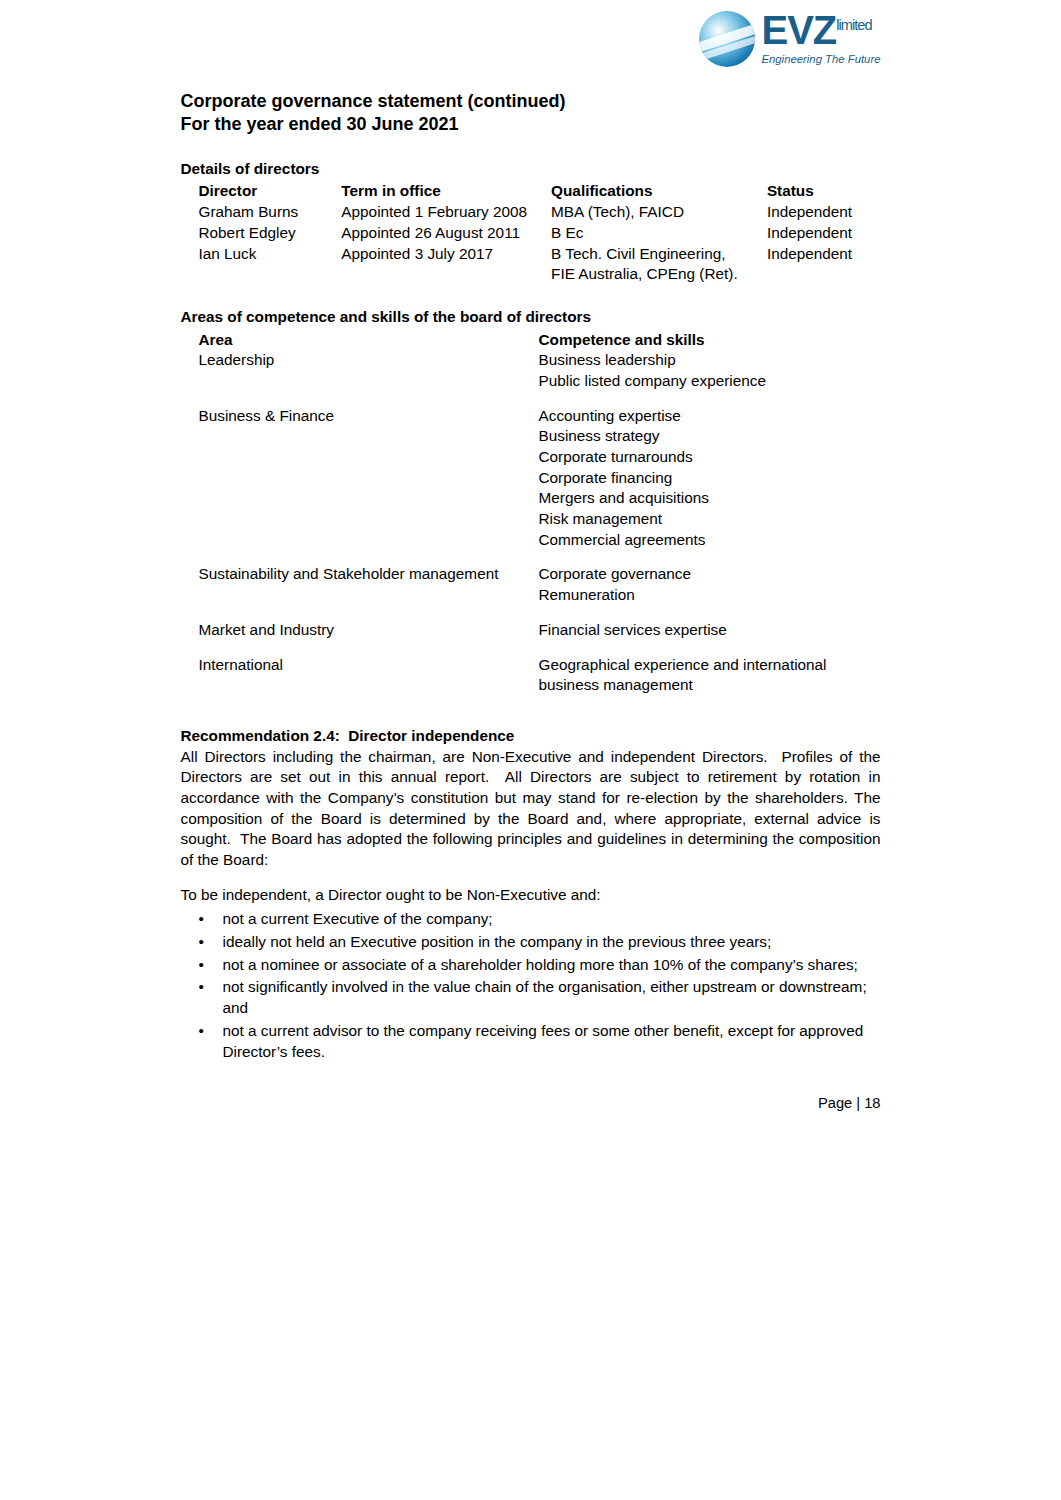EVZlimited
Engineering The Future
Corporate governance statement (continued) For the year ended 30 June 2021
Details of directors
| Director | Term in office | Qualifications | Status |
| --- | --- | --- | --- |
| Graham Burns | Appointed 1 February 2008 | MBA (Tech), FAICD | Independent |
| Robert Edgley | Appointed 26 August 2011 | B Ec | Independent |
| Ian Luck | Appointed 3 July 2017 | B Tech. Civil Engineering, FIE Australia, CPEng (Ret). | Independent |
Areas of competence and skills of the board of directors
| Area | Competence and skills |
| --- | --- |
| Leadership | Business leadership Public listed company experience |
| Business & Finance | Accounting expertise Business strategy Corporate turnarounds Corporate financing Mergers and acquisitions Risk management Commercial agreements |
| Sustainability and Stakeholder management | Corporate governance Remuneration |
| Market and Industry | Financial services expertise |
| International | Geographical experience and international business management |
Recommendation 2.4: Director independence
All Directors including the chairman, are Non-Executive and independent Directors. Profiles of the Directors are set out in this annual report. All Directors are subject to retirement by rotation in accordance with the Company’s constitution but may stand for re-election by the shareholders. The composition of the Board is determined by the Board and, where appropriate, external advice is sought. The Board has adopted the following principles and guidelines in determining the composition of the Board:
To be independent, a Director ought to be Non-Executive and:
not a current Executive of the company;
ideally not held an Executive position in the company in the previous three years;
not a nominee or associate of a shareholder holding more than 10% of the company’s shares;
not significantly involved in the value chain of the organisation, either upstream or downstream; and
not a current advisor to the company receiving fees or some other benefit, except for approved Director’s fees.
Page | 18